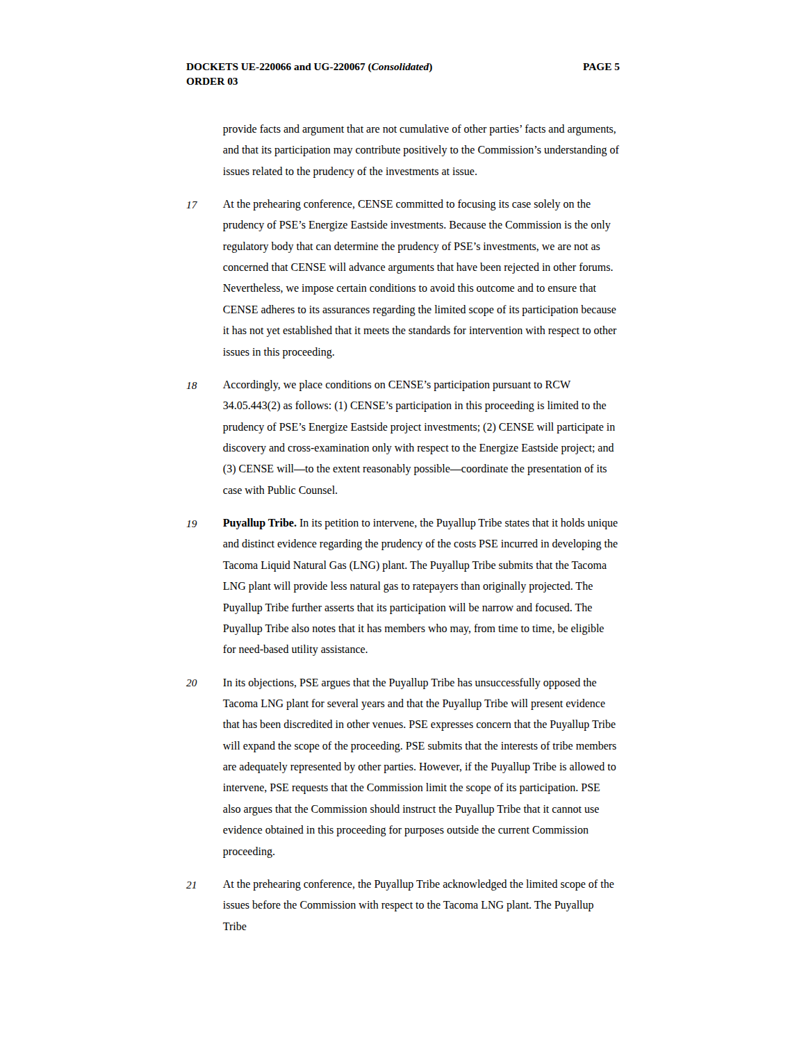DOCKETS UE-220066 and UG-220067 (Consolidated)
ORDER 03
PAGE 5
provide facts and argument that are not cumulative of other parties’ facts and arguments, and that its participation may contribute positively to the Commission’s understanding of issues related to the prudency of the investments at issue.
17
At the prehearing conference, CENSE committed to focusing its case solely on the prudency of PSE’s Energize Eastside investments. Because the Commission is the only regulatory body that can determine the prudency of PSE’s investments, we are not as concerned that CENSE will advance arguments that have been rejected in other forums. Nevertheless, we impose certain conditions to avoid this outcome and to ensure that CENSE adheres to its assurances regarding the limited scope of its participation because it has not yet established that it meets the standards for intervention with respect to other issues in this proceeding.
18
Accordingly, we place conditions on CENSE’s participation pursuant to RCW 34.05.443(2) as follows: (1) CENSE’s participation in this proceeding is limited to the prudency of PSE’s Energize Eastside project investments; (2) CENSE will participate in discovery and cross-examination only with respect to the Energize Eastside project; and (3) CENSE will—to the extent reasonably possible—coordinate the presentation of its case with Public Counsel.
19
Puyallup Tribe. In its petition to intervene, the Puyallup Tribe states that it holds unique and distinct evidence regarding the prudency of the costs PSE incurred in developing the Tacoma Liquid Natural Gas (LNG) plant. The Puyallup Tribe submits that the Tacoma LNG plant will provide less natural gas to ratepayers than originally projected. The Puyallup Tribe further asserts that its participation will be narrow and focused. The Puyallup Tribe also notes that it has members who may, from time to time, be eligible for need-based utility assistance.
20
In its objections, PSE argues that the Puyallup Tribe has unsuccessfully opposed the Tacoma LNG plant for several years and that the Puyallup Tribe will present evidence that has been discredited in other venues. PSE expresses concern that the Puyallup Tribe will expand the scope of the proceeding. PSE submits that the interests of tribe members are adequately represented by other parties. However, if the Puyallup Tribe is allowed to intervene, PSE requests that the Commission limit the scope of its participation. PSE also argues that the Commission should instruct the Puyallup Tribe that it cannot use evidence obtained in this proceeding for purposes outside the current Commission proceeding.
21
At the prehearing conference, the Puyallup Tribe acknowledged the limited scope of the issues before the Commission with respect to the Tacoma LNG plant. The Puyallup Tribe